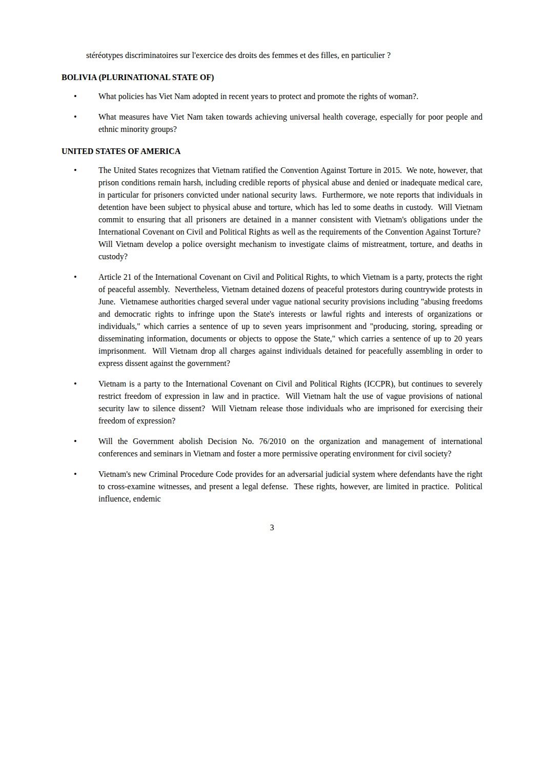stéréotypes discriminatoires sur l'exercice des droits des femmes et des filles, en particulier ?
BOLIVIA (PLURINATIONAL STATE OF)
What policies has Viet Nam adopted in recent years to protect and promote the rights of woman?.
What measures have Viet Nam taken towards achieving universal health coverage, especially for poor people and ethnic minority groups?
UNITED STATES OF AMERICA
The United States recognizes that Vietnam ratified the Convention Against Torture in 2015. We note, however, that prison conditions remain harsh, including credible reports of physical abuse and denied or inadequate medical care, in particular for prisoners convicted under national security laws. Furthermore, we note reports that individuals in detention have been subject to physical abuse and torture, which has led to some deaths in custody. Will Vietnam commit to ensuring that all prisoners are detained in a manner consistent with Vietnam's obligations under the International Covenant on Civil and Political Rights as well as the requirements of the Convention Against Torture? Will Vietnam develop a police oversight mechanism to investigate claims of mistreatment, torture, and deaths in custody?
Article 21 of the International Covenant on Civil and Political Rights, to which Vietnam is a party, protects the right of peaceful assembly. Nevertheless, Vietnam detained dozens of peaceful protestors during countrywide protests in June. Vietnamese authorities charged several under vague national security provisions including "abusing freedoms and democratic rights to infringe upon the State's interests or lawful rights and interests of organizations or individuals," which carries a sentence of up to seven years imprisonment and "producing, storing, spreading or disseminating information, documents or objects to oppose the State," which carries a sentence of up to 20 years imprisonment. Will Vietnam drop all charges against individuals detained for peacefully assembling in order to express dissent against the government?
Vietnam is a party to the International Covenant on Civil and Political Rights (ICCPR), but continues to severely restrict freedom of expression in law and in practice. Will Vietnam halt the use of vague provisions of national security law to silence dissent? Will Vietnam release those individuals who are imprisoned for exercising their freedom of expression?
Will the Government abolish Decision No. 76/2010 on the organization and management of international conferences and seminars in Vietnam and foster a more permissive operating environment for civil society?
Vietnam's new Criminal Procedure Code provides for an adversarial judicial system where defendants have the right to cross-examine witnesses, and present a legal defense. These rights, however, are limited in practice. Political influence, endemic
3